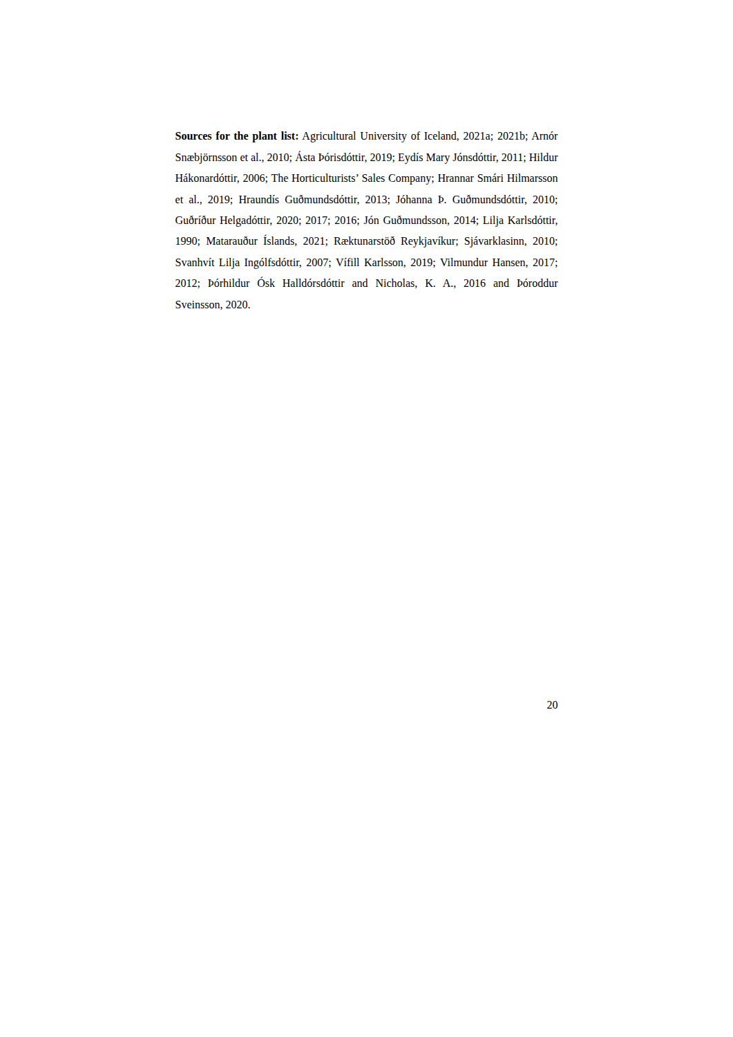Sources for the plant list: Agricultural University of Iceland, 2021a; 2021b; Arnór Snæbjörnsson et al., 2010; Ásta Þórisdóttir, 2019; Eydís Mary Jónsdóttir, 2011; Hildur Hákonardóttir, 2006; The Horticulturists’ Sales Company; Hrannar Smári Hilmarsson et al., 2019; Hraundís Guðmundsdóttir, 2013; Jóhanna Þ. Guðmundsdóttir, 2010; Guðríður Helgadóttir, 2020; 2017; 2016; Jón Guðmundsson, 2014; Lilja Karlsdóttir, 1990; Matarauður Íslands, 2021; Ræktunarstöð Reykjavíkur; Sjávarklasinn, 2010; Svanhvít Lilja Ingólfsdóttir, 2007; Vífill Karlsson, 2019; Vilmundur Hansen, 2017; 2012; Þórhildur Ósk Halldórsdóttir and Nicholas, K. A., 2016 and Þóroddur Sveinsson, 2020.
20